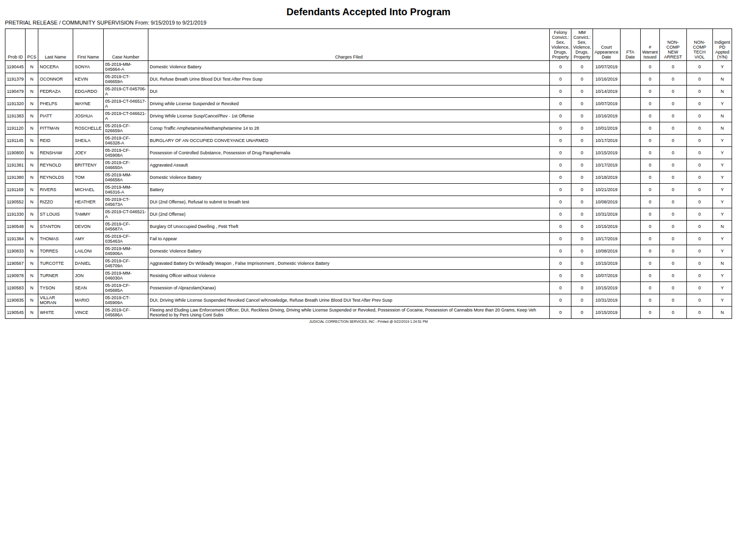Defendants Accepted Into Program
PRETRIAL RELEASE / COMMUNITY SUPERVISION From: 9/15/2019 to 9/21/2019
| Prob ID | PCS | Last Name | First Name | Case Number | Charges Filed | Felony Convict.: Sex, Violence, Drugs, Property | MM Convict.: Sex, Violence, Drugs, Property | Court Appearance Date | FTA Date | # Warrant Issued | NON-COMP NEW ARREST | NON-COMP TECH VIOL | Indigent PD Appted (Y/N) |
| --- | --- | --- | --- | --- | --- | --- | --- | --- | --- | --- | --- | --- | --- |
| 1190445 | N | NOCERA | SONYA | 05-2019-MM-045664-A | Domestic Violence Battery | 0 | 0 | 10/07/2019 | | 0 | 0 | 0 | Y |
| 1191379 | N | OCONNOR | KEVIN | 05-2019-CT-046659A | DUI, Refuse Breath Urine Blood DUI Test After Prev Susp | 0 | 0 | 10/16/2019 | | 0 | 0 | 0 | N |
| 1190479 | N | PEDRAZA | EDGARDO | 05-2019-CT-045706-A | DUI | 0 | 0 | 10/14/2019 | | 0 | 0 | 0 | N |
| 1191320 | N | PHELPS | WAYNE | 05-2019-CT-046517-A | Driving while License Suspended or Revoked | 0 | 0 | 10/07/2019 | | 0 | 0 | 0 | Y |
| 1191383 | N | PIATT | JOSHUA | 05-2019-CT-046621-A | Driving While License Susp/Cancel/Rev - 1st Offense | 0 | 0 | 10/16/2019 | | 0 | 0 | 0 | N |
| 1191120 | N | PITTMAN | ROSCHELLE | 05-2019-CF-026659A | Consp Traffic Amphetamine/Methamphetamine 14 to 28 | 0 | 0 | 10/01/2019 | | 0 | 0 | 0 | N |
| 1191145 | N | REID | SHEILA | 05-2019-CF-046328-A | BURGLARY OF AN OCCUPIED CONVEYANCE UNARMED | 0 | 0 | 10/17/2019 | | 0 | 0 | 0 | Y |
| 1190800 | N | RENSHAW | JOEY | 05-2019-CF-045908A | Possession of Controlled Substance, Possession of Drug Paraphernalia | 0 | 0 | 10/15/2019 | | 0 | 0 | 0 | Y |
| 1191381 | N | REYNOLD | BRITTENY | 05-2019-CF-046650A | Aggravated Assault | 0 | 0 | 10/17/2019 | | 0 | 0 | 0 | Y |
| 1191380 | N | REYNOLDS | TOM | 05-2019-MM-046658A | Domestic Violence Battery | 0 | 0 | 10/18/2019 | | 0 | 0 | 0 | Y |
| 1191169 | N | RIVERS | MICHAEL | 05-2019-MM-046316-A | Battery | 0 | 0 | 10/21/2019 | | 0 | 0 | 0 | Y |
| 1190552 | N | RIZZO | HEATHER | 05-2019-CT-045673A | DUI (2nd Offense), Refusal to submit to breath test | 0 | 0 | 10/08/2019 | | 0 | 0 | 0 | Y |
| 1191330 | N | ST LOUIS | TAMMY | 05-2019-CT-046521-A | DUI (2nd Offense) | 0 | 0 | 10/31/2019 | | 0 | 0 | 0 | Y |
| 1190548 | N | STANTON | DEVON | 05-2019-CF-045687A | Burglary Of Unoccupied Dwelling , Petit Theft | 0 | 0 | 10/15/2019 | | 0 | 0 | 0 | N |
| 1191384 | N | THOMAS | AMY | 05-2019-CF-035463A | Fail to Appear | 0 | 0 | 10/17/2019 | | 0 | 0 | 0 | Y |
| 1190833 | N | TORRES | LAILONI | 05-2019-MM-045906A | Domestic Violence Battery | 0 | 0 | 10/08/2019 | | 0 | 0 | 0 | Y |
| 1190567 | N | TURCOTTE | DANIEL | 05-2019-CF-045709A | Aggravated Battery Dv W/deadly Weapon , False Imprisonment , Domestic Violence Battery | 0 | 0 | 10/15/2019 | | 0 | 0 | 0 | N |
| 1190978 | N | TURNER | JON | 05-2019-MM-046030A | Resisting Officer without Violence | 0 | 0 | 10/07/2019 | | 0 | 0 | 0 | Y |
| 1190583 | N | TYSON | SEAN | 05-2019-CF-045685A | Possession of Alprazolam(Xanax) | 0 | 0 | 10/15/2019 | | 0 | 0 | 0 | Y |
| 1190835 | N | VILLAR MORAN | MARIO | 05-2019-CT-045909A | DUI, Driving While License Suspended Revoked Cancel w/Knowledge, Refuse Breath Urine Blood DUI Test After Prev Susp | 0 | 0 | 10/31/2019 | | 0 | 0 | 0 | Y |
| 1190545 | N | WHITE | VINCE | 05-2019-CF-045686A | Fleeing and Eluding Law Enforcement Officer, DUI, Reckless Driving, Driving while License Suspended or Revoked, Possession of Cocaine, Possession of Cannabis More than 20 Grams, Keep Veh Resorted to by Pers Using Cont Subs | 0 | 0 | 10/15/2019 | | 0 | 0 | 0 | N |
JUDICIAL CORRECTION SERVICES, INC - Printed @ 9/22/2019 1:24:51 PM